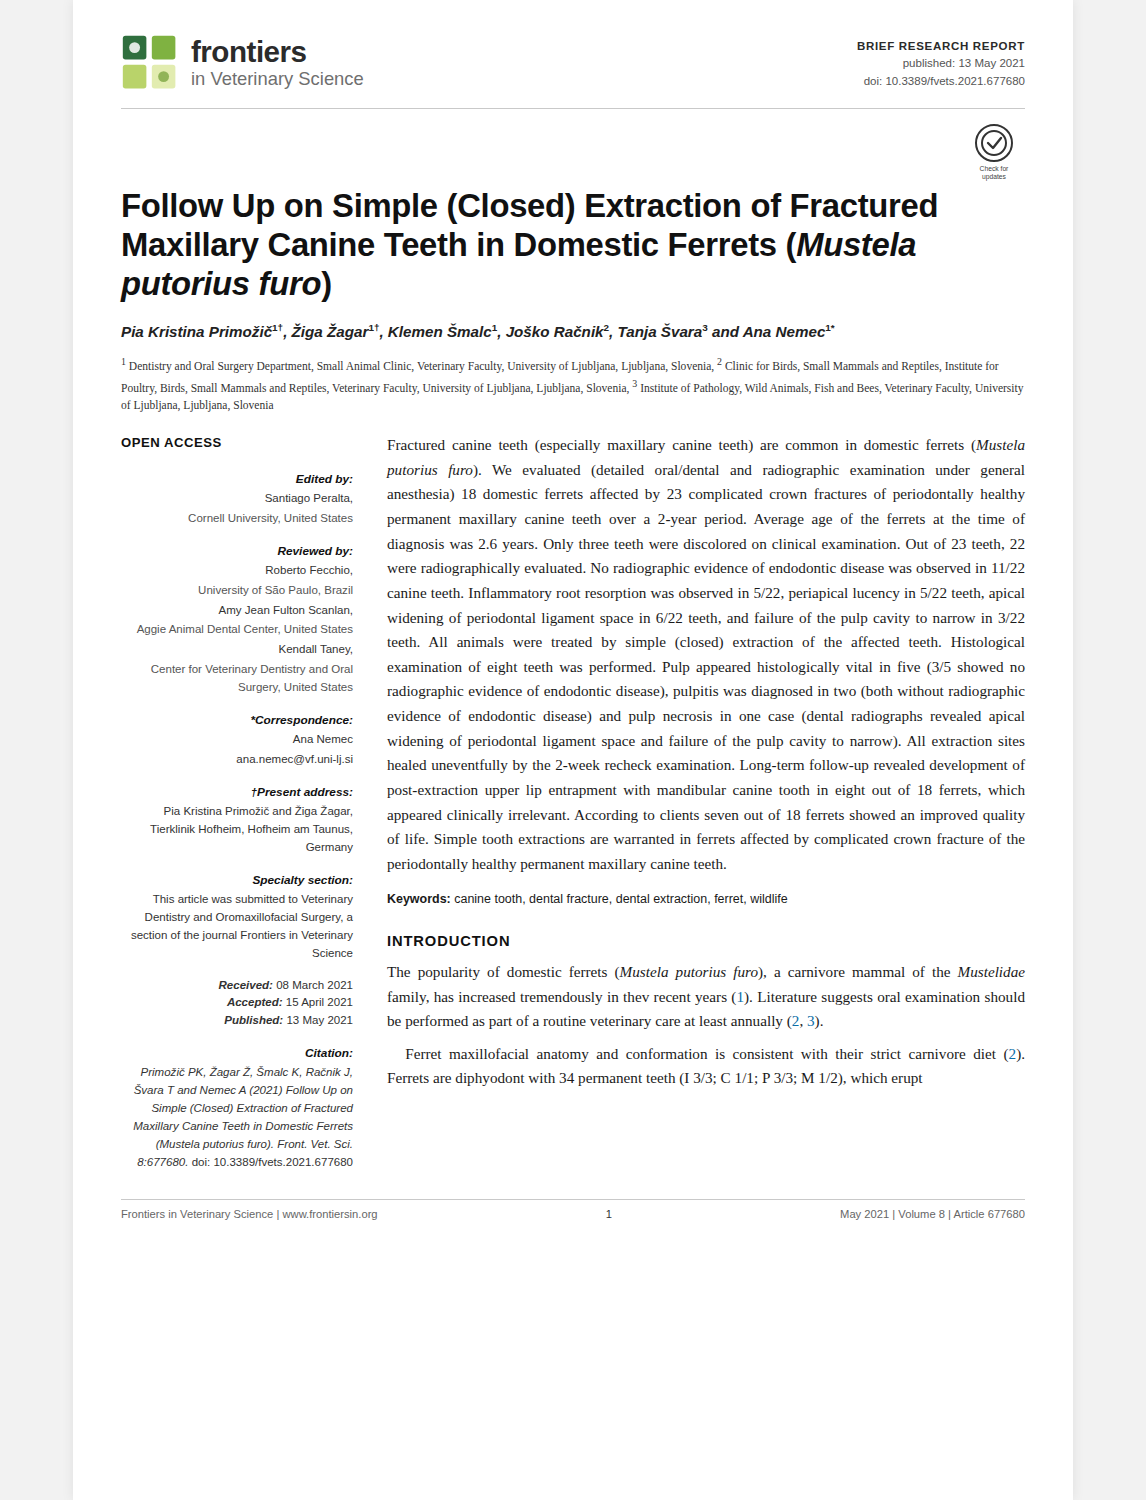Frontiers logo
frontiers
in Veterinary Science
Brief Research Report
published: 13 May 2021
doi: 10.3389/fvets.2021.677680
Check for
updates
Follow Up on Simple (Closed) Extraction of Fractured Maxillary Canine Teeth in Domestic Ferrets (Mustela putorius furo)
Pia Kristina Primožič1†, Žiga Žagar1†, Klemen Šmalc1, Joško Račnik2, Tanja Švara3 and Ana Nemec1*
1 Dentistry and Oral Surgery Department, Small Animal Clinic, Veterinary Faculty, University of Ljubljana, Ljubljana, Slovenia, 2 Clinic for Birds, Small Mammals and Reptiles, Institute for Poultry, Birds, Small Mammals and Reptiles, Veterinary Faculty, University of Ljubljana, Ljubljana, Slovenia, 3 Institute of Pathology, Wild Animals, Fish and Bees, Veterinary Faculty, University of Ljubljana, Ljubljana, Slovenia
OPEN ACCESS
Edited by:
Santiago Peralta,
Cornell University, United States
Reviewed by:
Roberto Fecchio,
University of São Paulo, Brazil
Amy Jean Fulton Scanlan,
Aggie Animal Dental Center, United States
Kendall Taney,
Center for Veterinary Dentistry and Oral Surgery, United States
*Correspondence:
Ana Nemec
ana.nemec@vf.uni-lj.si
†Present address:
Pia Kristina Primožič and Žiga Žagar, Tierklinik Hofheim, Hofheim am Taunus, Germany
Specialty section:
This article was submitted to Veterinary Dentistry and Oromaxillofacial Surgery, a section of the journal Frontiers in Veterinary Science
Received: 08 March 2021
Accepted: 15 April 2021
Published: 13 May 2021
Citation:
Primožič PK, Žagar Ž, Šmalc K, Račnik J, Švara T and Nemec A (2021) Follow Up on Simple (Closed) Extraction of Fractured Maxillary Canine Teeth in Domestic Ferrets (Mustela putorius furo). Front. Vet. Sci. 8:677680. doi: 10.3389/fvets.2021.677680
Fractured canine teeth (especially maxillary canine teeth) are common in domestic ferrets (Mustela putorius furo). We evaluated (detailed oral/dental and radiographic examination under general anesthesia) 18 domestic ferrets affected by 23 complicated crown fractures of periodontally healthy permanent maxillary canine teeth over a 2-year period. Average age of the ferrets at the time of diagnosis was 2.6 years. Only three teeth were discolored on clinical examination. Out of 23 teeth, 22 were radiographically evaluated. No radiographic evidence of endodontic disease was observed in 11/22 canine teeth. Inflammatory root resorption was observed in 5/22, periapical lucency in 5/22 teeth, apical widening of periodontal ligament space in 6/22 teeth, and failure of the pulp cavity to narrow in 3/22 teeth. All animals were treated by simple (closed) extraction of the affected teeth. Histological examination of eight teeth was performed. Pulp appeared histologically vital in five (3/5 showed no radiographic evidence of endodontic disease), pulpitis was diagnosed in two (both without radiographic evidence of endodontic disease) and pulp necrosis in one case (dental radiographs revealed apical widening of periodontal ligament space and failure of the pulp cavity to narrow). All extraction sites healed uneventfully by the 2-week recheck examination. Long-term follow-up revealed development of post-extraction upper lip entrapment with mandibular canine tooth in eight out of 18 ferrets, which appeared clinically irrelevant. According to clients seven out of 18 ferrets showed an improved quality of life. Simple tooth extractions are warranted in ferrets affected by complicated crown fracture of the periodontally healthy permanent maxillary canine teeth.
Keywords: canine tooth, dental fracture, dental extraction, ferret, wildlife
Introduction
The popularity of domestic ferrets (Mustela putorius furo), a carnivore mammal of the Mustelidae family, has increased tremendously in thev recent years (1). Literature suggests oral examination should be performed as part of a routine veterinary care at least annually (2, 3).
Ferret maxillofacial anatomy and conformation is consistent with their strict carnivore diet (2). Ferrets are diphyodont with 34 permanent teeth (I 3/3; C 1/1; P 3/3; M 1/2), which erupt
Frontiers in Veterinary Science | www.frontiersin.org
1
May 2021 | Volume 8 | Article 677680